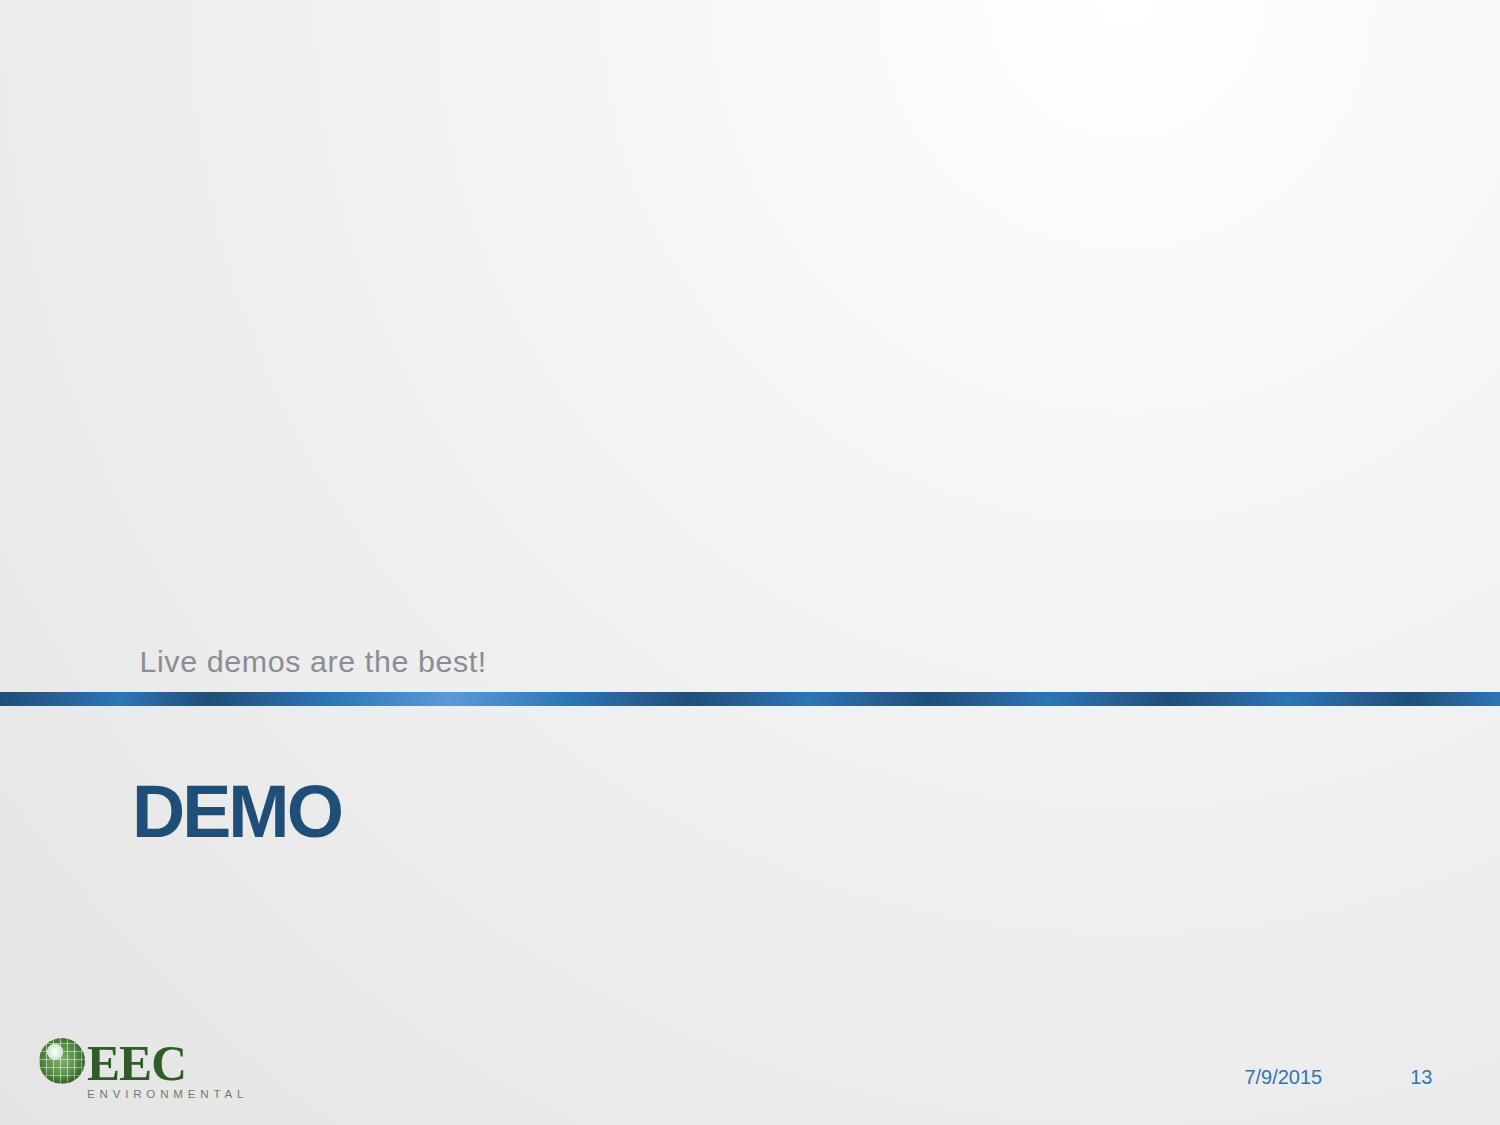Live demos are the best!
DEMO
EEC
Environmental
7/9/2015 13